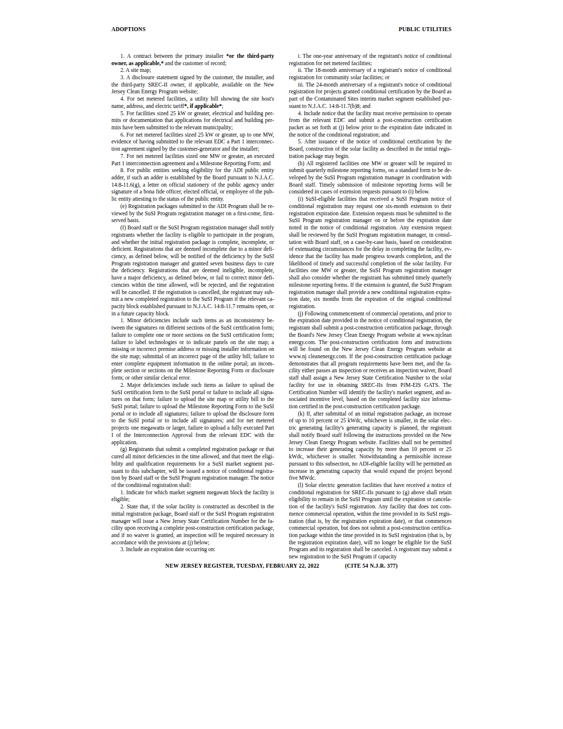ADOPTIONS PUBLIC UTILITIES
1. A contract between the primary installer *or the third-party owner, as applicable,* and the customer of record;
2. A site map;
3. A disclosure statement signed by the customer, the installer, and the third-party SREC-II owner, if applicable, available on the New Jersey Clean Energy Program website;
4. For net metered facilities, a utility bill showing the site host's name, address, and electric tariff*, if applicable*;
5. For facilities sized 25 kW or greater, electrical and building permits or documentation that applications for electrical and building permits have been submitted to the relevant municipality;
6. For net metered facilities sized 25 kW or greater, up to one MW, evidence of having submitted to the relevant EDC a Part 1 interconnection agreement signed by the customer-generator and the installer;
7. For net metered facilities sized one MW or greater, an executed Part 1 interconnection agreement and a Milestone Reporting Form; and
8. For public entities seeking eligibility for the ADI public entity adder, if such an adder is established by the Board pursuant to N.J.A.C. 14:8-11.6(g), a letter on official stationery of the public agency under signature of a bona fide officer, elected official, or employee of the public entity attesting to the status of the public entity.
(e) Registration packages submitted to the ADI Program shall be reviewed by the SuSI Program registration manager on a first-come, first-served basis.
(f) Board staff or the SuSI Program registration manager shall notify registrants whether the facility is eligible to participate in the program, and whether the initial registration package is complete, incomplete, or deficient. Registrations that are deemed incomplete due to a minor deficiency, as defined below, will be notified of the deficiency by the SuSI Program registration manager and granted seven business days to cure the deficiency. Registrations that are deemed ineligible, incomplete, have a major deficiency, as defined below, or fail to correct minor deficiencies within the time allowed, will be rejected, and the registration will be cancelled. If the registration is cancelled, the registrant may submit a new completed registration to the SuSI Program if the relevant capacity block established pursuant to N.J.A.C. 14:8-11.7 remains open, or in a future capacity block.
1. Minor deficiencies include such items as an inconsistency between the signatures on different sections of the SuSI certification form; failure to complete one or more sections on the SuSI certification form; failure to label technologies or to indicate panels on the site map; a missing or incorrect premise address or missing installer information on the site map; submittal of an incorrect page of the utility bill; failure to enter complete equipment information in the online portal; an incomplete section or sections on the Milestone Reporting Form or disclosure form; or other similar clerical error.
2. Major deficiencies include such items as failure to upload the SuSI certification form to the SuSI portal or failure to include all signatures on that form; failure to upload the site map or utility bill to the SuSI portal; failure to upload the Milestone Reporting Form to the SuSI portal or to include all signatures; failure to upload the disclosure form to the SuSI portal or to include all signatures; and for net metered projects one megawatts or larger, failure to upload a fully executed Part I of the Interconnection Approval from the relevant EDC with the application.
(g) Registrants that submit a completed registration package or that cured all minor deficiencies in the time allowed, and that meet the eligibility and qualification requirements for a SuSI market segment pursuant to this subchapter, will be issued a notice of conditional registration by Board staff or the SuSI Program registration manager. The notice of the conditional registration shall:
1. Indicate for which market segment megawatt block the facility is eligible;
2. State that, if the solar facility is constructed as described in the initial registration package, Board staff or the SuSI Program registration manager will issue a New Jersey State Certification Number for the facility upon receiving a complete post-construction certification package, and if no waiver is granted, an inspection will be required necessary in accordance with the provisions at (j) below;
3. Include an expiration date occurring on:
i. The one-year anniversary of the registrant's notice of conditional registration for net metered facilities;
ii. The 18-month anniversary of a registrant's notice of conditional registration for community solar facilities; or
iii. The 24-month anniversary of a registrant's notice of conditional registration for projects granted conditional certification by the Board as part of the Contaminated Sites interim market segment established pursuant to N.J.A.C. 14:8-11.7(b)8; and
4. Include notice that the facility must receive permission to operate from the relevant EDC and submit a post-construction certification packet as set forth at (j) below prior to the expiration date indicated in the notice of the conditional registration; and
5. After issuance of the notice of conditional certification by the Board, construction of the solar facility as described in the initial registration package may begin.
(h) All registered facilities one MW or greater will be required to submit quarterly milestone reporting forms, on a standard form to be developed by the SuSI Program registration manager in coordination with Board staff. Timely submission of milestone reporting forms will be considered in cases of extension requests pursuant to (i) below.
(i) SuSI-eligible facilities that received a SuSI Program notice of conditional registration may request one six-month extension to their registration expiration date. Extension requests must be submitted to the SuSI Program registration manager on or before the expiration date noted in the notice of conditional registration. Any extension request shall be reviewed by the SuSI Program registration manager, in consultation with Board staff, on a case-by-case basis, based on consideration of extenuating circumstances for the delay in completing the facility, evidence that the facility has made progress towards completion, and the likelihood of timely and successful completion of the solar facility. For facilities one MW or greater, the SuSI Program registration manager shall also consider whether the registrant has submitted timely quarterly milestone reporting forms. If the extension is granted, the SuSI Program registration manager shall provide a new conditional registration expiration date, six months from the expiration of the original conditional registration.
(j) Following commencement of commercial operations, and prior to the expiration date provided in the notice of conditional registration, the registrant shall submit a post-construction certification package, through the Board's New Jersey Clean Energy Program website at www.njclean energy.com. The post-construction certification form and instructions will be found on the New Jersey Clean Energy Program website at www.nj cleanenergy.com. If the post-construction certification package demonstrates that all program requirements have been met, and the facility either passes an inspection or receives an inspection waiver, Board staff shall assign a New Jersey State Certification Number to the solar facility for use in obtaining SREC-IIs from PJM-EIS GATS. The Certification Number will identify the facility's market segment, and associated incentive level, based on the completed facility size information certified in the post-construction certification package.
(k) If, after submittal of an initial registration package, an increase of up to 10 percent or 25 kWdc, whichever is smaller, in the solar electric generating facility's generating capacity is planned, the registrant shall notify Board staff following the instructions provided on the New Jersey Clean Energy Program website. Facilities shall not be permitted to increase their generating capacity by more than 10 percent or 25 kWdc, whichever is smaller. Notwithstanding a permissible increase pursuant to this subsection, no ADI-eligible facility will be permitted an increase in generating capacity that would expand the project beyond five MWdc.
(l) Solar electric generation facilities that have received a notice of conditional registration for SREC-IIs pursuant to (g) above shall retain eligibility to remain in the SuSI Program until the expiration or cancelation of the facility's SuSI registration. Any facility that does not commence commercial operation, within the time provided in its SuSI registration (that is, by the registration expiration date), or that commences commercial operation, but does not submit a post-construction certification package within the time provided in its SuSI registration (that is, by the registration expiration date), will no longer be eligible for the SuSI Program and its registration shall be canceled. A registrant may submit a new registration to the SuSI Program if capacity
NEW JERSEY REGISTER, TUESDAY, FEBRUARY 22, 2022 (CITE 54 N.J.R. 377)